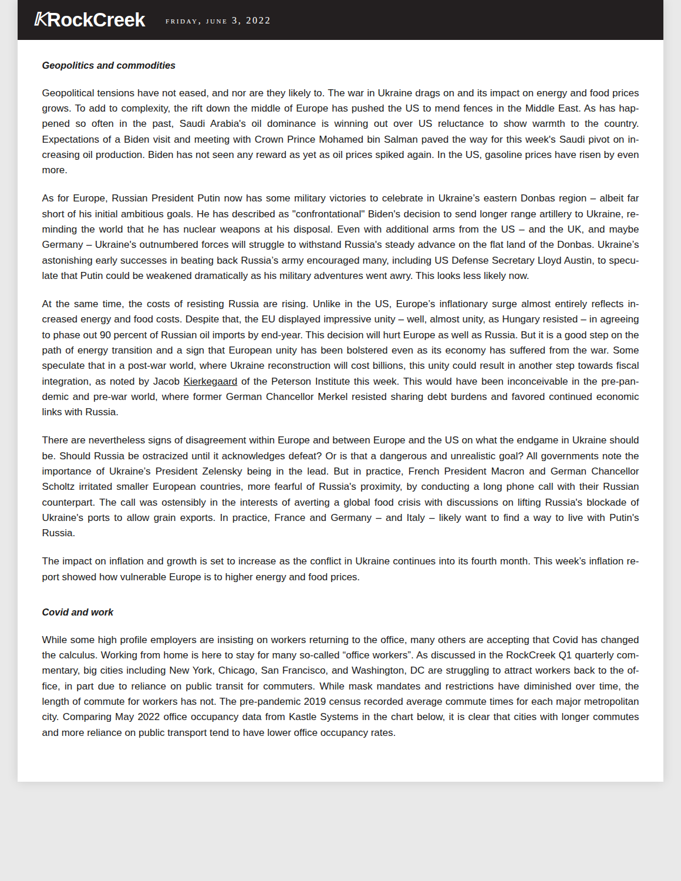𝕂Rock Creek
Friday, June 3, 2022
Geopolitics and commodities
Geopolitical tensions have not eased, and nor are they likely to. The war in Ukraine drags on and its impact on energy and food prices grows. To add to complexity, the rift down the middle of Europe has pushed the US to mend fences in the Middle East. As has happened so often in the past, Saudi Arabia's oil dominance is winning out over US reluctance to show warmth to the country. Expectations of a Biden visit and meeting with Crown Prince Mohamed bin Salman paved the way for this week's Saudi pivot on increasing oil production. Biden has not seen any reward as yet as oil prices spiked again. In the US, gasoline prices have risen by even more.
As for Europe, Russian President Putin now has some military victories to celebrate in Ukraine’s eastern Donbas region – albeit far short of his initial ambitious goals. He has described as "confrontational" Biden's decision to send longer range artillery to Ukraine, reminding the world that he has nuclear weapons at his disposal. Even with additional arms from the US – and the UK, and maybe Germany – Ukraine's outnumbered forces will struggle to withstand Russia's steady advance on the flat land of the Donbas. Ukraine’s astonishing early successes in beating back Russia’s army encouraged many, including US Defense Secretary Lloyd Austin, to speculate that Putin could be weakened dramatically as his military adventures went awry. This looks less likely now.
At the same time, the costs of resisting Russia are rising. Unlike in the US, Europe’s inflationary surge almost entirely reflects increased energy and food costs. Despite that, the EU displayed impressive unity – well, almost unity, as Hungary resisted – in agreeing to phase out 90 percent of Russian oil imports by end-year. This decision will hurt Europe as well as Russia. But it is a good step on the path of energy transition and a sign that European unity has been bolstered even as its economy has suffered from the war. Some speculate that in a post-war world, where Ukraine reconstruction will cost billions, this unity could result in another step towards fiscal integration, as noted by Jacob Kierkegaard of the Peterson Institute this week. This would have been inconceivable in the pre-pandemic and pre-war world, where former German Chancellor Merkel resisted sharing debt burdens and favored continued economic links with Russia.
There are nevertheless signs of disagreement within Europe and between Europe and the US on what the endgame in Ukraine should be. Should Russia be ostracized until it acknowledges defeat? Or is that a dangerous and unrealistic goal? All governments note the importance of Ukraine’s President Zelensky being in the lead. But in practice, French President Macron and German Chancellor Scholtz irritated smaller European countries, more fearful of Russia's proximity, by conducting a long phone call with their Russian counterpart. The call was ostensibly in the interests of averting a global food crisis with discussions on lifting Russia's blockade of Ukraine's ports to allow grain exports. In practice, France and Germany – and Italy – likely want to find a way to live with Putin's Russia.
The impact on inflation and growth is set to increase as the conflict in Ukraine continues into its fourth month. This week’s inflation report showed how vulnerable Europe is to higher energy and food prices.
Covid and work
While some high profile employers are insisting on workers returning to the office, many others are accepting that Covid has changed the calculus. Working from home is here to stay for many so-called “office workers”. As discussed in the RockCreek Q1 quarterly commentary, big cities including New York, Chicago, San Francisco, and Washington, DC are struggling to attract workers back to the office, in part due to reliance on public transit for commuters. While mask mandates and restrictions have diminished over time, the length of commute for workers has not. The pre-pandemic 2019 census recorded average commute times for each major metropolitan city. Comparing May 2022 office occupancy data from Kastle Systems in the chart below, it is clear that cities with longer commutes and more reliance on public transport tend to have lower office occupancy rates.